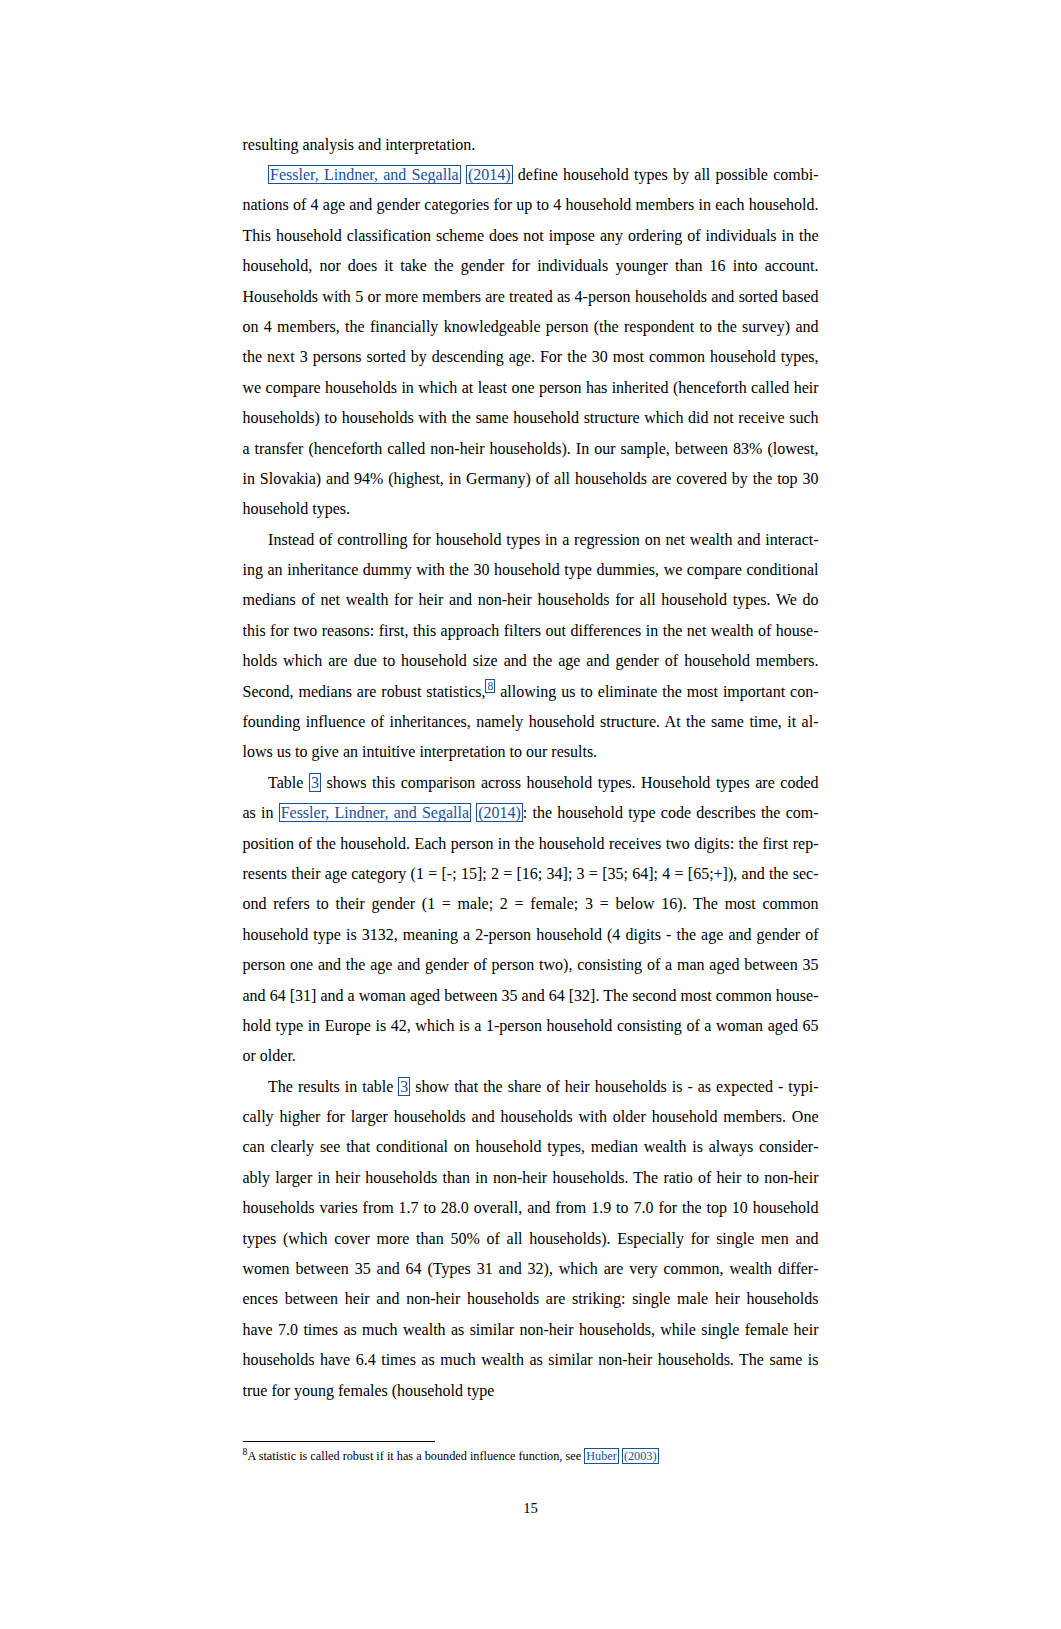resulting analysis and interpretation.
Fessler, Lindner, and Segalla (2014) define household types by all possible combinations of 4 age and gender categories for up to 4 household members in each household. This household classification scheme does not impose any ordering of individuals in the household, nor does it take the gender for individuals younger than 16 into account. Households with 5 or more members are treated as 4-person households and sorted based on 4 members, the financially knowledgeable person (the respondent to the survey) and the next 3 persons sorted by descending age. For the 30 most common household types, we compare households in which at least one person has inherited (henceforth called heir households) to households with the same household structure which did not receive such a transfer (henceforth called non-heir households). In our sample, between 83% (lowest, in Slovakia) and 94% (highest, in Germany) of all households are covered by the top 30 household types.
Instead of controlling for household types in a regression on net wealth and interacting an inheritance dummy with the 30 household type dummies, we compare conditional medians of net wealth for heir and non-heir households for all household types. We do this for two reasons: first, this approach filters out differences in the net wealth of households which are due to household size and the age and gender of household members. Second, medians are robust statistics,8 allowing us to eliminate the most important confounding influence of inheritances, namely household structure. At the same time, it allows us to give an intuitive interpretation to our results.
Table 3 shows this comparison across household types. Household types are coded as in Fessler, Lindner, and Segalla (2014): the household type code describes the composition of the household. Each person in the household receives two digits: the first represents their age category (1 = [-; 15]; 2 = [16; 34]; 3 = [35; 64]; 4 = [65;+]), and the second refers to their gender (1 = male; 2 = female; 3 = below 16). The most common household type is 3132, meaning a 2-person household (4 digits - the age and gender of person one and the age and gender of person two), consisting of a man aged between 35 and 64 [31] and a woman aged between 35 and 64 [32]. The second most common household type in Europe is 42, which is a 1-person household consisting of a woman aged 65 or older.
The results in table 3 show that the share of heir households is - as expected - typically higher for larger households and households with older household members. One can clearly see that conditional on household types, median wealth is always considerably larger in heir households than in non-heir households. The ratio of heir to non-heir households varies from 1.7 to 28.0 overall, and from 1.9 to 7.0 for the top 10 household types (which cover more than 50% of all households). Especially for single men and women between 35 and 64 (Types 31 and 32), which are very common, wealth differences between heir and non-heir households are striking: single male heir households have 7.0 times as much wealth as similar non-heir households, while single female heir households have 6.4 times as much wealth as similar non-heir households. The same is true for young females (household type
8A statistic is called robust if it has a bounded influence function, see Huber (2003)
15